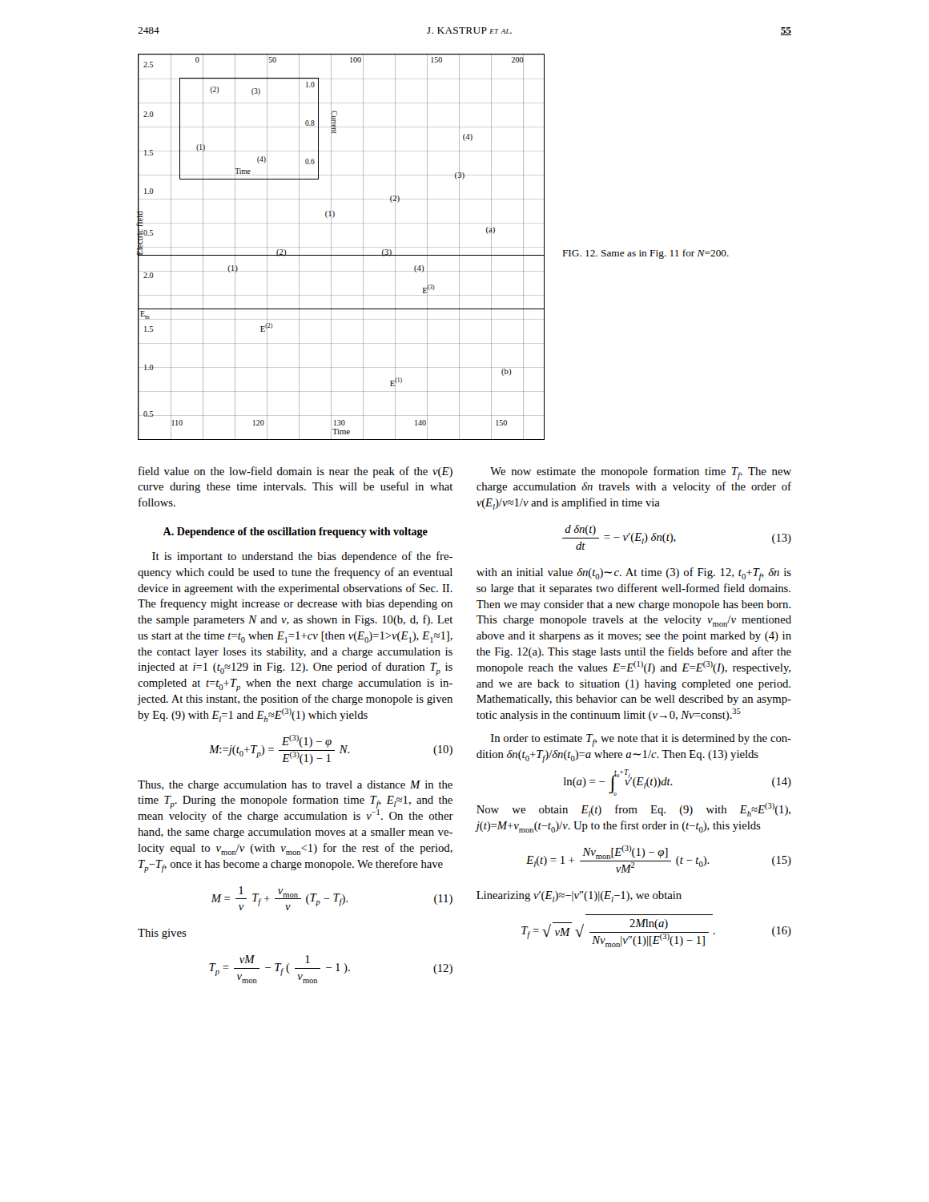2484 J. KASTRUP et al. 55
Electric field Time 2.5 2.0 1.5 1.0 0.5 2.0 Em 1.5 1.0 0.5 0 50 100 150 200 110 120 130 140 150
(a) (b) (1) (2) (3) (4) (1) (2) (3) (4) E(3) E(2) E(1)
1.0 0.8 0.6 Current Time (2) (3) (1) (4)
FIG. 12. Same as in Fig. 11 for N=200.
field value on the low-field domain is near the peak of the v(E) curve during these time intervals. This will be useful in what follows.
A. Dependence of the oscillation frequency with voltage
It is important to understand the bias dependence of the frequency which could be used to tune the frequency of an eventual device in agreement with the experimental observations of Sec. II. The frequency might increase or decrease with bias depending on the sample parameters N and ν, as shown in Figs. 10(b, d, f). Let us start at the time t=t0 when E1=1+cν [then v(E0)=1>v(E1), E1≈1], the contact layer loses its stability, and a charge accumulation is injected at i=1 (t0≈129 in Fig. 12). One period of duration Tp is completed at t=t0+Tp when the next charge accumulation is injected. At this instant, the position of the charge monopole is given by Eq. (9) with El=1 and Eh≈E(3)(1) which yields
M:=j(t0+Tp) = E(3)(1) − φ E(3)(1) − 1 N. (10)
Thus, the charge accumulation has to travel a distance M in the time Tp. During the monopole formation time Tf, El≈1, and the mean velocity of the charge accumulation is ν−1. On the other hand, the same charge accumulation moves at a smaller mean velocity equal to vmon/ν (with vmon<1) for the rest of the period, Tp−Tf, once it has become a charge monopole. We therefore have
M = 1 ν Tf + vmon ν (Tp − Tf). (11)
This gives
Tp = νM vmon − Tf ( 1 vmon − 1 ). (12)
We now estimate the monopole formation time Tf. The new charge accumulation δn travels with a velocity of the order of v(El)/ν≈1/ν and is amplified in time via
d δn(t) dt = − v′(El) δn(t), (13)
with an initial value δn(t0)∼c. At time (3) of Fig. 12, t0+Tf, δn is so large that it separates two different well-formed field domains. Then we may consider that a new charge monopole has been born. This charge monopole travels at the velocity vmon/ν mentioned above and it sharpens as it moves; see the point marked by (4) in the Fig. 12(a). This stage lasts until the fields before and after the monopole reach the values E=E(1)(I) and E=E(3)(I), respectively, and we are back to situation (1) having completed one period. Mathematically, this behavior can be well described by an asymptotic analysis in the continuum limit (ν→0, Nν=const).35
In order to estimate Tf, we note that it is determined by the condition δn(t0+Tf)/δn(t0)=a where a∼1/c. Then Eq. (13) yields
ln(a) = − ∫t0+Tf t0 v′(El(t))dt. (14)
Now we obtain El(t) from Eq. (9) with Eh≈E(3)(1), j(t)=M+vmon(t−t0)/ν. Up to the first order in (t−t0), this yields
El(t) = 1 + Nvmon[E(3)(1) − φ] νM2 (t − t0). (15)
Linearizing v′(El)≈−|v″(1)|(El−1), we obtain
Tf = √νM √2Mln(a) Nvmon|v″(1)|[E(3)(1) − 1]. (16)